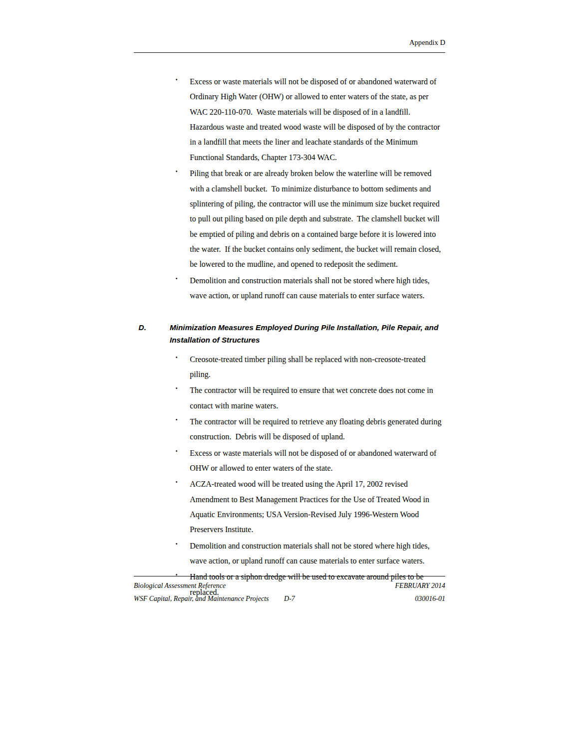Appendix D
Excess or waste materials will not be disposed of or abandoned waterward of Ordinary High Water (OHW) or allowed to enter waters of the state, as per WAC 220-110-070. Waste materials will be disposed of in a landfill. Hazardous waste and treated wood waste will be disposed of by the contractor in a landfill that meets the liner and leachate standards of the Minimum Functional Standards, Chapter 173-304 WAC.
Piling that break or are already broken below the waterline will be removed with a clamshell bucket. To minimize disturbance to bottom sediments and splintering of piling, the contractor will use the minimum size bucket required to pull out piling based on pile depth and substrate. The clamshell bucket will be emptied of piling and debris on a contained barge before it is lowered into the water. If the bucket contains only sediment, the bucket will remain closed, be lowered to the mudline, and opened to redeposit the sediment.
Demolition and construction materials shall not be stored where high tides, wave action, or upland runoff can cause materials to enter surface waters.
D. Minimization Measures Employed During Pile Installation, Pile Repair, and Installation of Structures
Creosote-treated timber piling shall be replaced with non-creosote-treated piling.
The contractor will be required to ensure that wet concrete does not come in contact with marine waters.
The contractor will be required to retrieve any floating debris generated during construction. Debris will be disposed of upland.
Excess or waste materials will not be disposed of or abandoned waterward of OHW or allowed to enter waters of the state.
ACZA-treated wood will be treated using the April 17, 2002 revised Amendment to Best Management Practices for the Use of Treated Wood in Aquatic Environments; USA Version-Revised July 1996-Western Wood Preservers Institute.
Demolition and construction materials shall not be stored where high tides, wave action, or upland runoff can cause materials to enter surface waters.
Hand tools or a siphon dredge will be used to excavate around piles to be replaced.
| Biological Assessment Reference | | FEBRUARY 2014 |
| WSF Capital, Repair, and Maintenance Projects | D-7 | 030016-01 |